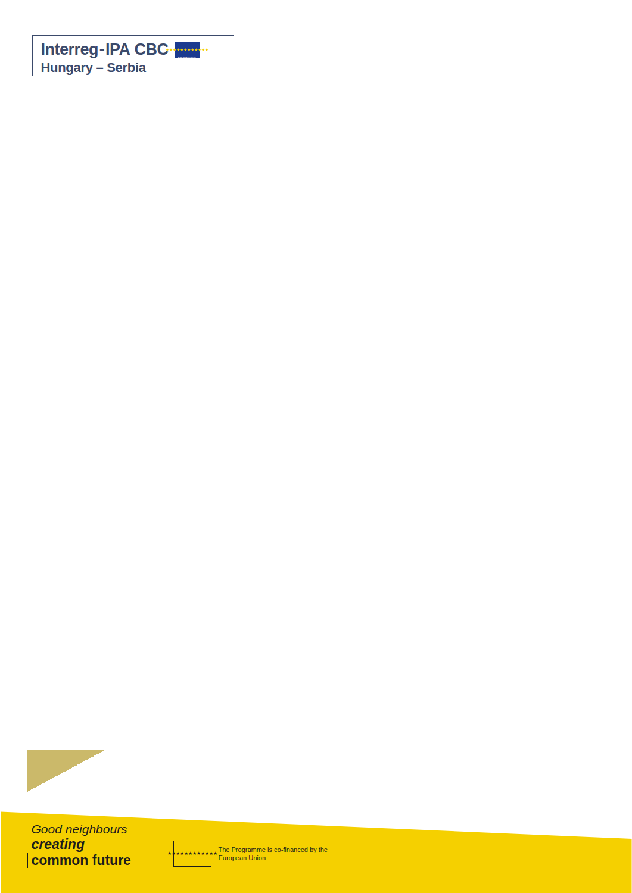Interreg - IPA CBC ★★★★★★★★★★★★ EUROPEAN UNION
Hungary – Serbia
Good neighbours
creating
common future
★★★★★★★★★★★★ The Programme is co-financed by the
European Union